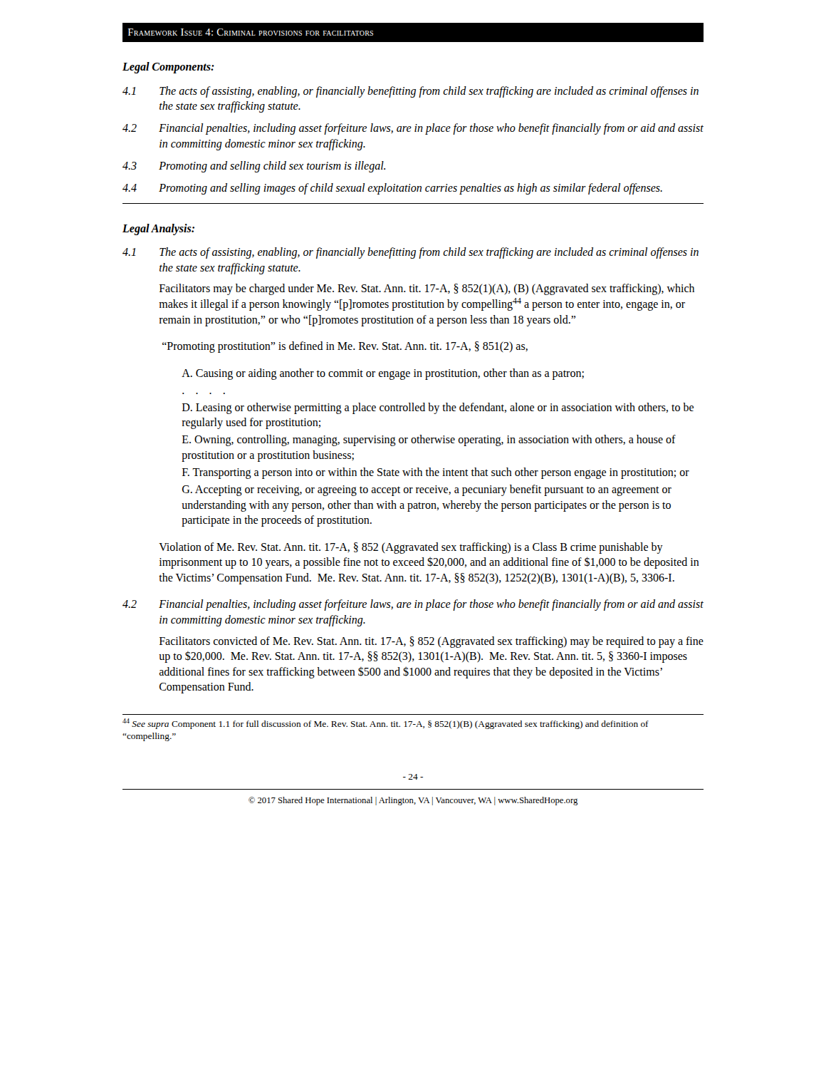Framework Issue 4: Criminal provisions for facilitators
Legal Components:
4.1
The acts of assisting, enabling, or financially benefitting from child sex trafficking are included as criminal offenses in the state sex trafficking statute.
4.2
Financial penalties, including asset forfeiture laws, are in place for those who benefit financially from or aid and assist in committing domestic minor sex trafficking.
4.3
Promoting and selling child sex tourism is illegal.
4.4
Promoting and selling images of child sexual exploitation carries penalties as high as similar federal offenses.
Legal Analysis:
4.1
The acts of assisting, enabling, or financially benefitting from child sex trafficking are included as criminal offenses in the state sex trafficking statute.
Facilitators may be charged under Me. Rev. Stat. Ann. tit. 17-A, § 852(1)(A), (B) (Aggravated sex trafficking), which makes it illegal if a person knowingly “[p]romotes prostitution by compelling44 a person to enter into, engage in, or remain in prostitution,” or who “[p]romotes prostitution of a person less than 18 years old.”
“Promoting prostitution” is defined in Me. Rev. Stat. Ann. tit. 17-A, § 851(2) as,
A. Causing or aiding another to commit or engage in prostitution, other than as a patron;
. . . .
D. Leasing or otherwise permitting a place controlled by the defendant, alone or in association with others, to be regularly used for prostitution;
E. Owning, controlling, managing, supervising or otherwise operating, in association with others, a house of prostitution or a prostitution business;
F. Transporting a person into or within the State with the intent that such other person engage in prostitution; or
G. Accepting or receiving, or agreeing to accept or receive, a pecuniary benefit pursuant to an agreement or understanding with any person, other than with a patron, whereby the person participates or the person is to participate in the proceeds of prostitution.
Violation of Me. Rev. Stat. Ann. tit. 17-A, § 852 (Aggravated sex trafficking) is a Class B crime punishable by imprisonment up to 10 years, a possible fine not to exceed $20,000, and an additional fine of $1,000 to be deposited in the Victims’ Compensation Fund. Me. Rev. Stat. Ann. tit. 17-A, §§ 852(3), 1252(2)(B), 1301(1-A)(B), 5, 3306-I.
4.2
Financial penalties, including asset forfeiture laws, are in place for those who benefit financially from or aid and assist in committing domestic minor sex trafficking.
Facilitators convicted of Me. Rev. Stat. Ann. tit. 17-A, § 852 (Aggravated sex trafficking) may be required to pay a fine up to $20,000. Me. Rev. Stat. Ann. tit. 17-A, §§ 852(3), 1301(1-A)(B). Me. Rev. Stat. Ann. tit. 5, § 3360-I imposes additional fines for sex trafficking between $500 and $1000 and requires that they be deposited in the Victims’ Compensation Fund.
44 See supra Component 1.1 for full discussion of Me. Rev. Stat. Ann. tit. 17-A, § 852(1)(B) (Aggravated sex trafficking) and definition of “compelling.”
- 24 -
© 2017 Shared Hope International | Arlington, VA | Vancouver, WA | www.SharedHope.org